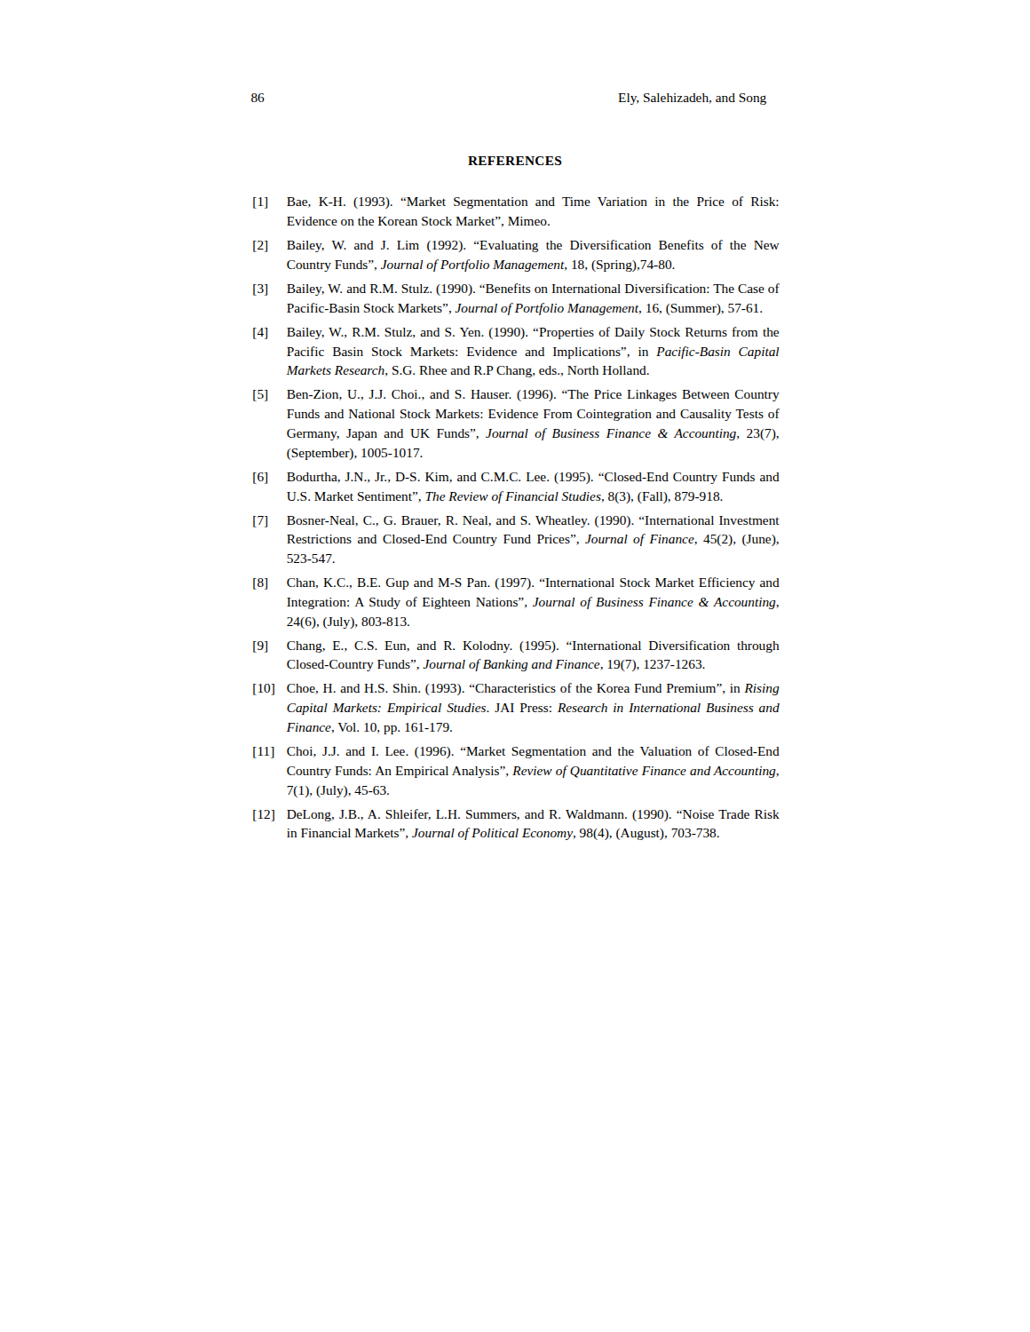86 Ely, Salehizadeh, and Song
REFERENCES
[1] Bae, K-H. (1993). “Market Segmentation and Time Variation in the Price of Risk: Evidence on the Korean Stock Market”, Mimeo.
[2] Bailey, W. and J. Lim (1992). “Evaluating the Diversification Benefits of the New Country Funds”, Journal of Portfolio Management, 18, (Spring),74-80.
[3] Bailey, W. and R.M. Stulz. (1990). “Benefits on International Diversification: The Case of Pacific-Basin Stock Markets”, Journal of Portfolio Management, 16, (Summer), 57-61.
[4] Bailey, W., R.M. Stulz, and S. Yen. (1990). “Properties of Daily Stock Returns from the Pacific Basin Stock Markets: Evidence and Implications”, in Pacific-Basin Capital Markets Research, S.G. Rhee and R.P Chang, eds., North Holland.
[5] Ben-Zion, U., J.J. Choi., and S. Hauser. (1996). “The Price Linkages Between Country Funds and National Stock Markets: Evidence From Cointegration and Causality Tests of Germany, Japan and UK Funds”, Journal of Business Finance & Accounting, 23(7), (September), 1005-1017.
[6] Bodurtha, J.N., Jr., D-S. Kim, and C.M.C. Lee. (1995). “Closed-End Country Funds and U.S. Market Sentiment”, The Review of Financial Studies, 8(3), (Fall), 879-918.
[7] Bosner-Neal, C., G. Brauer, R. Neal, and S. Wheatley. (1990). “International Investment Restrictions and Closed-End Country Fund Prices”, Journal of Finance, 45(2), (June), 523-547.
[8] Chan, K.C., B.E. Gup and M-S Pan. (1997). “International Stock Market Efficiency and Integration: A Study of Eighteen Nations”, Journal of Business Finance & Accounting, 24(6), (July), 803-813.
[9] Chang, E., C.S. Eun, and R. Kolodny. (1995). “International Diversification through Closed-Country Funds”, Journal of Banking and Finance, 19(7), 1237-1263.
[10] Choe, H. and H.S. Shin. (1993). “Characteristics of the Korea Fund Premium”, in Rising Capital Markets: Empirical Studies. JAI Press: Research in International Business and Finance, Vol. 10, pp. 161-179.
[11] Choi, J.J. and I. Lee. (1996). “Market Segmentation and the Valuation of Closed-End Country Funds: An Empirical Analysis”, Review of Quantitative Finance and Accounting, 7(1), (July), 45-63.
[12] DeLong, J.B., A. Shleifer, L.H. Summers, and R. Waldmann. (1990). “Noise Trade Risk in Financial Markets”, Journal of Political Economy, 98(4), (August), 703-738.